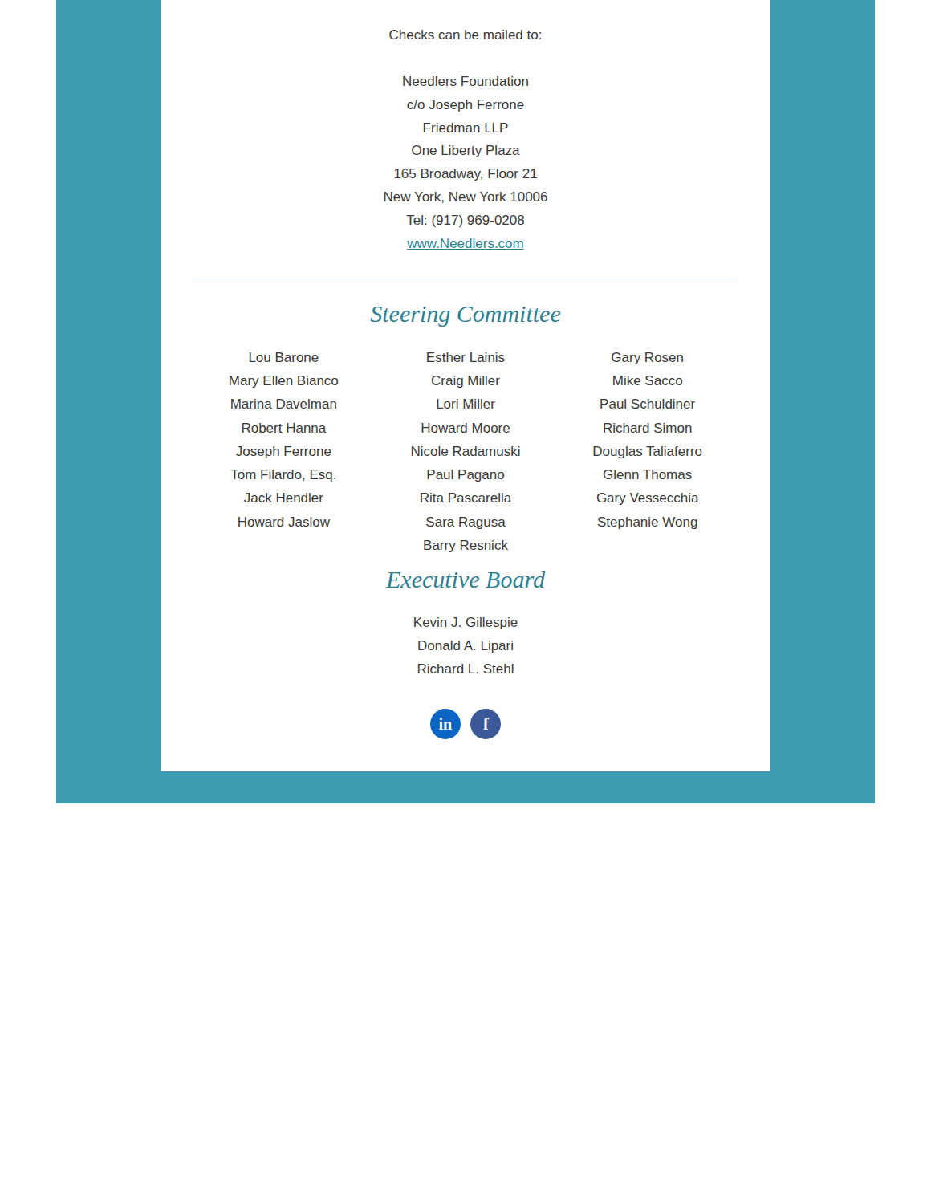Checks can be mailed to:
Needlers Foundation
c/o Joseph Ferrone
Friedman LLP
One Liberty Plaza
165 Broadway, Floor 21
New York, New York 10006
Tel: (917) 969-0208
www.Needlers.com
Steering Committee
| Lou Barone Mary Ellen Bianco Marina Davelman Robert Hanna Joseph Ferrone Tom Filardo, Esq. Jack Hendler Howard Jaslow | Esther Lainis Craig Miller Lori Miller Howard Moore Nicole Radamuski Paul Pagano Rita Pascarella Sara Ragusa Barry Resnick | Gary Rosen Mike Sacco Paul Schuldiner Richard Simon Douglas Taliaferro Glenn Thomas Gary Vessecchia Stephanie Wong |
Executive Board
Kevin J. Gillespie
Donald A. Lipari
Richard L. Stehl
in f